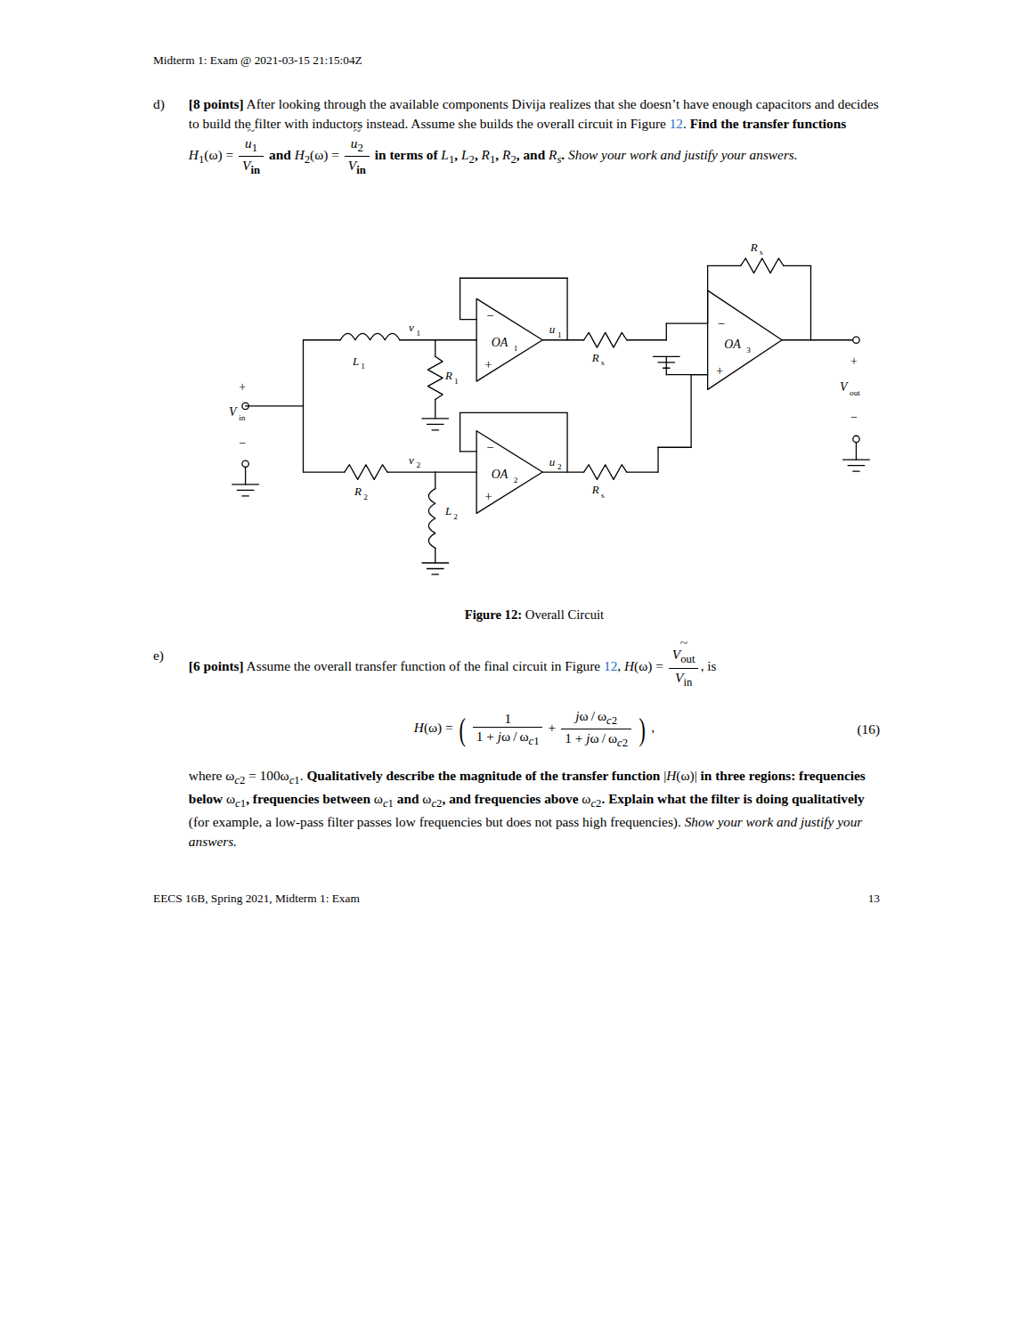Midterm 1: Exam @ 2021-03-15 21:15:04Z
d) [8 points] After looking through the available components Divija realizes that she doesn’t have enough capacitors and decides to build the filter with inductors instead. Assume she builds the overall circuit in Figure 12. Find the transfer functions H1(ω) = u1 Vin and H2(ω) = u2 Vin in terms of L1, L2, R1, R2, and Rs. Show your work and justify your answers.
+ V in − L 1 v 1 R 1 − + OA 1 u 1 R s − + OA 3 R s + V out − R 2 v 2 L 2 − + OA 2 u 2 R s
Figure 12: Overall Circuit
e) [6 points] Assume the overall transfer function of the final circuit in Figure 12, H(ω) = Vout Vin, is
H(ω) = ( 11 + jω / ωc1 + jω / ωc21 + jω / ωc2 ) ,
(16)
where ωc2 = 100ωc1. Qualitatively describe the magnitude of the transfer function |H(ω)| in three regions: frequencies below ωc1, frequencies between ωc1 and ωc2, and frequencies above ωc2. Explain what the filter is doing qualitatively (for example, a low-pass filter passes low frequencies but does not pass high frequencies). Show your work and justify your answers.
EECS 16B, Spring 2021, Midterm 1: Exam 13